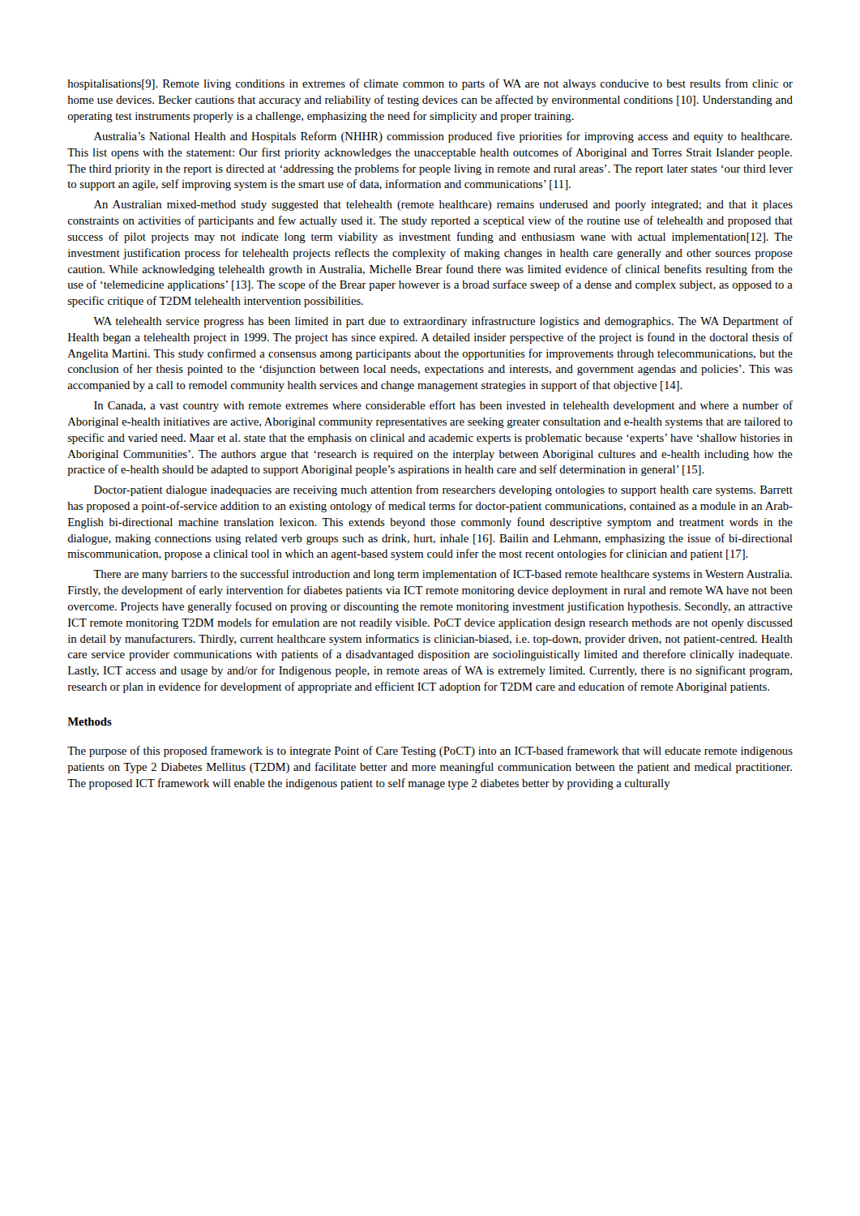hospitalisations[9]. Remote living conditions in extremes of climate common to parts of WA are not always conducive to best results from clinic or home use devices. Becker cautions that accuracy and reliability of testing devices can be affected by environmental conditions [10]. Understanding and operating test instruments properly is a challenge, emphasizing the need for simplicity and proper training.
Australia’s National Health and Hospitals Reform (NHHR) commission produced five priorities for improving access and equity to healthcare. This list opens with the statement: Our first priority acknowledges the unacceptable health outcomes of Aboriginal and Torres Strait Islander people. The third priority in the report is directed at ‘addressing the problems for people living in remote and rural areas’. The report later states ‘our third lever to support an agile, self improving system is the smart use of data, information and communications’ [11].
An Australian mixed-method study suggested that telehealth (remote healthcare) remains underused and poorly integrated; and that it places constraints on activities of participants and few actually used it. The study reported a sceptical view of the routine use of telehealth and proposed that success of pilot projects may not indicate long term viability as investment funding and enthusiasm wane with actual implementation[12]. The investment justification process for telehealth projects reflects the complexity of making changes in health care generally and other sources propose caution. While acknowledging telehealth growth in Australia, Michelle Brear found there was limited evidence of clinical benefits resulting from the use of ‘telemedicine applications’ [13]. The scope of the Brear paper however is a broad surface sweep of a dense and complex subject, as opposed to a specific critique of T2DM telehealth intervention possibilities.
WA telehealth service progress has been limited in part due to extraordinary infrastructure logistics and demographics. The WA Department of Health began a telehealth project in 1999. The project has since expired. A detailed insider perspective of the project is found in the doctoral thesis of Angelita Martini. This study confirmed a consensus among participants about the opportunities for improvements through telecommunications, but the conclusion of her thesis pointed to the ‘disjunction between local needs, expectations and interests, and government agendas and policies’. This was accompanied by a call to remodel community health services and change management strategies in support of that objective [14].
In Canada, a vast country with remote extremes where considerable effort has been invested in telehealth development and where a number of Aboriginal e-health initiatives are active, Aboriginal community representatives are seeking greater consultation and e-health systems that are tailored to specific and varied need. Maar et al. state that the emphasis on clinical and academic experts is problematic because ‘experts’ have ‘shallow histories in Aboriginal Communities’. The authors argue that ‘research is required on the interplay between Aboriginal cultures and e-health including how the practice of e-health should be adapted to support Aboriginal people’s aspirations in health care and self determination in general’ [15].
Doctor-patient dialogue inadequacies are receiving much attention from researchers developing ontologies to support health care systems. Barrett has proposed a point-of-service addition to an existing ontology of medical terms for doctor-patient communications, contained as a module in an Arab-English bi-directional machine translation lexicon. This extends beyond those commonly found descriptive symptom and treatment words in the dialogue, making connections using related verb groups such as drink, hurt, inhale [16]. Bailin and Lehmann, emphasizing the issue of bi-directional miscommunication, propose a clinical tool in which an agent-based system could infer the most recent ontologies for clinician and patient [17].
There are many barriers to the successful introduction and long term implementation of ICT-based remote healthcare systems in Western Australia. Firstly, the development of early intervention for diabetes patients via ICT remote monitoring device deployment in rural and remote WA have not been overcome. Projects have generally focused on proving or discounting the remote monitoring investment justification hypothesis. Secondly, an attractive ICT remote monitoring T2DM models for emulation are not readily visible. PoCT device application design research methods are not openly discussed in detail by manufacturers. Thirdly, current healthcare system informatics is clinician-biased, i.e. top-down, provider driven, not patient-centred. Health care service provider communications with patients of a disadvantaged disposition are sociolinguistically limited and therefore clinically inadequate. Lastly, ICT access and usage by and/or for Indigenous people, in remote areas of WA is extremely limited. Currently, there is no significant program, research or plan in evidence for development of appropriate and efficient ICT adoption for T2DM care and education of remote Aboriginal patients.
Methods
The purpose of this proposed framework is to integrate Point of Care Testing (PoCT) into an ICT-based framework that will educate remote indigenous patients on Type 2 Diabetes Mellitus (T2DM) and facilitate better and more meaningful communication between the patient and medical practitioner. The proposed ICT framework will enable the indigenous patient to self manage type 2 diabetes better by providing a culturally